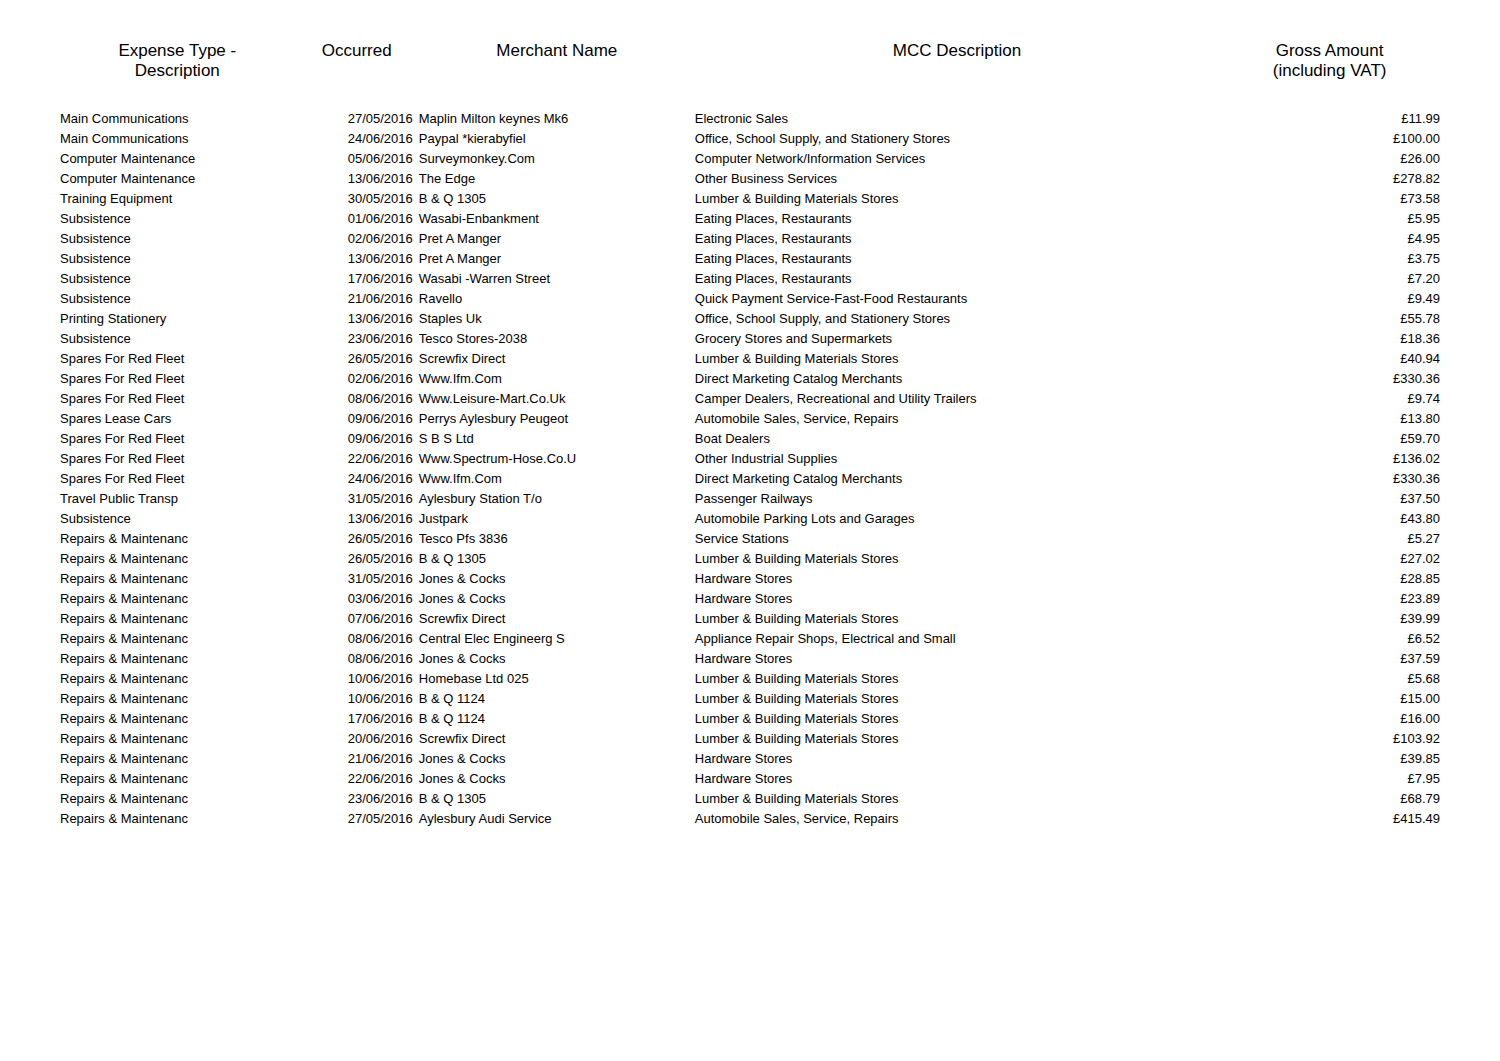| Expense Type - Description | Occurred | Merchant Name | MCC Description | Gross Amount (including VAT) |
| --- | --- | --- | --- | --- |
| Main Communications | 27/05/2016 | Maplin Milton keynes Mk6 | Electronic Sales | £11.99 |
| Main Communications | 24/06/2016 | Paypal *kierabyfiel | Office, School Supply, and Stationery Stores | £100.00 |
| Computer Maintenance | 05/06/2016 | Surveymonkey.Com | Computer Network/Information Services | £26.00 |
| Computer Maintenance | 13/06/2016 | The Edge | Other Business Services | £278.82 |
| Training Equipment | 30/05/2016 | B & Q 1305 | Lumber & Building Materials Stores | £73.58 |
| Subsistence | 01/06/2016 | Wasabi-Enbankment | Eating Places, Restaurants | £5.95 |
| Subsistence | 02/06/2016 | Pret A Manger | Eating Places, Restaurants | £4.95 |
| Subsistence | 13/06/2016 | Pret A Manger | Eating Places, Restaurants | £3.75 |
| Subsistence | 17/06/2016 | Wasabi -Warren Street | Eating Places, Restaurants | £7.20 |
| Subsistence | 21/06/2016 | Ravello | Quick Payment Service-Fast-Food Restaurants | £9.49 |
| Printing Stationery | 13/06/2016 | Staples Uk | Office, School Supply, and Stationery Stores | £55.78 |
| Subsistence | 23/06/2016 | Tesco Stores-2038 | Grocery Stores and Supermarkets | £18.36 |
| Spares For Red Fleet | 26/05/2016 | Screwfix Direct | Lumber & Building Materials Stores | £40.94 |
| Spares For Red Fleet | 02/06/2016 | Www.Ifm.Com | Direct Marketing Catalog Merchants | £330.36 |
| Spares For Red Fleet | 08/06/2016 | Www.Leisure-Mart.Co.Uk | Camper Dealers, Recreational and Utility Trailers | £9.74 |
| Spares Lease Cars | 09/06/2016 | Perrys Aylesbury Peugeot | Automobile Sales, Service, Repairs | £13.80 |
| Spares For Red Fleet | 09/06/2016 | S B S Ltd | Boat Dealers | £59.70 |
| Spares For Red Fleet | 22/06/2016 | Www.Spectrum-Hose.Co.U | Other Industrial Supplies | £136.02 |
| Spares For Red Fleet | 24/06/2016 | Www.Ifm.Com | Direct Marketing Catalog Merchants | £330.36 |
| Travel Public Transp | 31/05/2016 | Aylesbury Station T/o | Passenger Railways | £37.50 |
| Subsistence | 13/06/2016 | Justpark | Automobile Parking Lots and Garages | £43.80 |
| Repairs & Maintenanc | 26/05/2016 | Tesco Pfs 3836 | Service Stations | £5.27 |
| Repairs & Maintenanc | 26/05/2016 | B & Q 1305 | Lumber & Building Materials Stores | £27.02 |
| Repairs & Maintenanc | 31/05/2016 | Jones & Cocks | Hardware Stores | £28.85 |
| Repairs & Maintenanc | 03/06/2016 | Jones & Cocks | Hardware Stores | £23.89 |
| Repairs & Maintenanc | 07/06/2016 | Screwfix Direct | Lumber & Building Materials Stores | £39.99 |
| Repairs & Maintenanc | 08/06/2016 | Central Elec Engineerg S | Appliance Repair Shops, Electrical and Small | £6.52 |
| Repairs & Maintenanc | 08/06/2016 | Jones & Cocks | Hardware Stores | £37.59 |
| Repairs & Maintenanc | 10/06/2016 | Homebase Ltd 025 | Lumber & Building Materials Stores | £5.68 |
| Repairs & Maintenanc | 10/06/2016 | B & Q 1124 | Lumber & Building Materials Stores | £15.00 |
| Repairs & Maintenanc | 17/06/2016 | B & Q 1124 | Lumber & Building Materials Stores | £16.00 |
| Repairs & Maintenanc | 20/06/2016 | Screwfix Direct | Lumber & Building Materials Stores | £103.92 |
| Repairs & Maintenanc | 21/06/2016 | Jones & Cocks | Hardware Stores | £39.85 |
| Repairs & Maintenanc | 22/06/2016 | Jones & Cocks | Hardware Stores | £7.95 |
| Repairs & Maintenanc | 23/06/2016 | B & Q 1305 | Lumber & Building Materials Stores | £68.79 |
| Repairs & Maintenanc | 27/05/2016 | Aylesbury Audi Service | Automobile Sales, Service, Repairs | £415.49 |